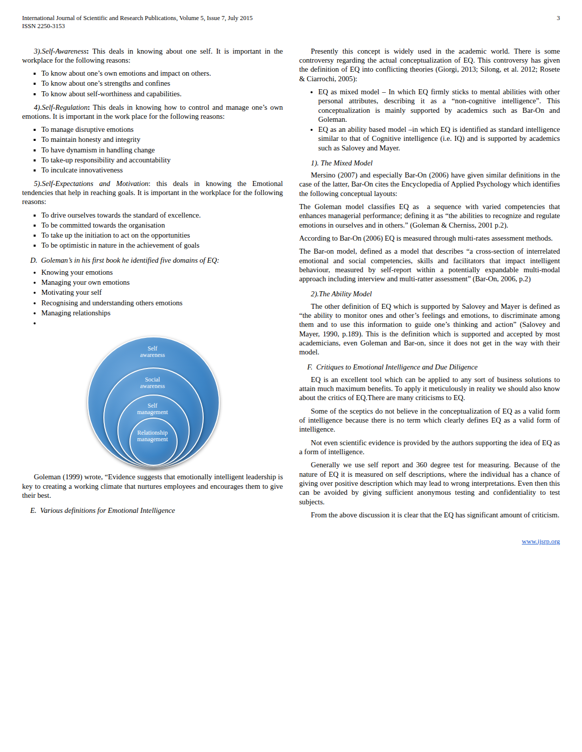3 International Journal of Scientific and Research Publications, Volume 5, Issue 7, July 2015 ISSN 2250-3153
3).Self-Awareness: This deals in knowing about one self. It is important in the workplace for the following reasons:
To know about one’s own emotions and impact on others.
To know about one’s strengths and confines
To know about self-worthiness and capabilities.
4).Self-Regulation: This deals in knowing how to control and manage one’s own emotions. It is important in the work place for the following reasons:
To manage disruptive emotions
To maintain honesty and integrity
To have dynamism in handling change
To take-up responsibility and accountability
To inculcate innovativeness
5).Self-Expectations and Motivation: this deals in knowing the Emotional tendencies that help in reaching goals. It is important in the workplace for the following reasons:
To drive ourselves towards the standard of excellence.
To be committed towards the organisation
To take up the initiation to act on the opportunities
To be optimistic in nature in the achievement of goals
D. Goleman’s in his first book he identified five domains of EQ:
Knowing your emotions
Managing your own emotions
Motivating your self
Recognising and understanding others emotions
Managing relationships
Self
awareness
Social
awareness
Self
management
Relationship
management
Goleman (1999) wrote, “Evidence suggests that emotionally intelligent leadership is key to creating a working climate that nurtures employees and encourages them to give their best.
E. Various definitions for Emotional Intelligence
Presently this concept is widely used in the academic world. There is some controversy regarding the actual conceptualization of EQ. This controversy has given the definition of EQ into conflicting theories (Giorgi, 2013; Silong, et al. 2012; Rosete & Ciarrochi, 2005):
EQ as mixed model – In which EQ firmly sticks to mental abilities with other personal attributes, describing it as a “non-cognitive intelligence”. This conceptualization is mainly supported by academics such as Bar-On and Goleman.
EQ as an ability based model –in which EQ is identified as standard intelligence similar to that of Cognitive intelligence (i.e. IQ) and is supported by academics such as Salovey and Mayer.
1). The Mixed Model
Mersino (2007) and especially Bar-On (2006) have given similar definitions in the case of the latter, Bar-On cites the Encyclopedia of Applied Psychology which identifies the following conceptual layouts:
The Goleman model classifies EQ as a sequence with varied competencies that enhances managerial performance; defining it as “the abilities to recognize and regulate emotions in ourselves and in others.” (Goleman & Cherniss, 2001 p.2).
According to Bar-On (2006) EQ is measured through multi-rates assessment methods.
The Bar-on model, defined as a model that describes “a cross-section of interrelated emotional and social competencies, skills and facilitators that impact intelligent behaviour, measured by self-report within a potentially expandable multi-modal approach including interview and multi-ratter assessment” (Bar-On, 2006, p.2)
2).The Ability Model
The other definition of EQ which is supported by Salovey and Mayer is defined as “the ability to monitor ones and other’s feelings and emotions, to discriminate among them and to use this information to guide one’s thinking and action” (Salovey and Mayer, 1990, p.189). This is the definition which is supported and accepted by most academicians, even Goleman and Bar-on, since it does not get in the way with their model.
F. Critiques to Emotional Intelligence and Due Diligence
EQ is an excellent tool which can be applied to any sort of business solutions to attain much maximum benefits. To apply it meticulously in reality we should also know about the critics of EQ.There are many criticisms to EQ.
Some of the sceptics do not believe in the conceptualization of EQ as a valid form of intelligence because there is no term which clearly defines EQ as a valid form of intelligence.
Not even scientific evidence is provided by the authors supporting the idea of EQ as a form of intelligence.
Generally we use self report and 360 degree test for measuring. Because of the nature of EQ it is measured on self descriptions, where the individual has a chance of giving over positive description which may lead to wrong interpretations. Even then this can be avoided by giving sufficient anonymous testing and confidentiality to test subjects.
From the above discussion it is clear that the EQ has significant amount of criticism.
www.ijsrp.org